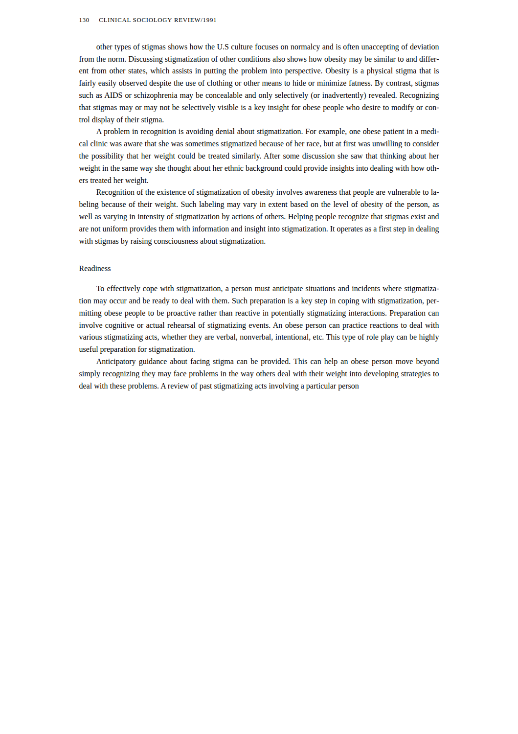130 CLINICAL SOCIOLOGY REVIEW/1991
other types of stigmas shows how the U.S culture focuses on normalcy and is often unaccepting of deviation from the norm. Discussing stigmatization of other conditions also shows how obesity may be similar to and different from other states, which assists in putting the problem into perspective. Obesity is a physical stigma that is fairly easily observed despite the use of clothing or other means to hide or minimize fatness. By contrast, stigmas such as AIDS or schizophrenia may be concealable and only selectively (or inadvertently) revealed. Recognizing that stigmas may or may not be selectively visible is a key insight for obese people who desire to modify or control display of their stigma.
A problem in recognition is avoiding denial about stigmatization. For example, one obese patient in a medical clinic was aware that she was sometimes stigmatized because of her race, but at first was unwilling to consider the possibility that her weight could be treated similarly. After some discussion she saw that thinking about her weight in the same way she thought about her ethnic background could provide insights into dealing with how others treated her weight.
Recognition of the existence of stigmatization of obesity involves awareness that people are vulnerable to labeling because of their weight. Such labeling may vary in extent based on the level of obesity of the person, as well as varying in intensity of stigmatization by actions of others. Helping people recognize that stigmas exist and are not uniform provides them with information and insight into stigmatization. It operates as a first step in dealing with stigmas by raising consciousness about stigmatization.
Readiness
To effectively cope with stigmatization, a person must anticipate situations and incidents where stigmatization may occur and be ready to deal with them. Such preparation is a key step in coping with stigmatization, permitting obese people to be proactive rather than reactive in potentially stigmatizing interactions. Preparation can involve cognitive or actual rehearsal of stigmatizing events. An obese person can practice reactions to deal with various stigmatizing acts, whether they are verbal, nonverbal, intentional, etc. This type of role play can be highly useful preparation for stigmatization.
Anticipatory guidance about facing stigma can be provided. This can help an obese person move beyond simply recognizing they may face problems in the way others deal with their weight into developing strategies to deal with these problems. A review of past stigmatizing acts involving a particular person